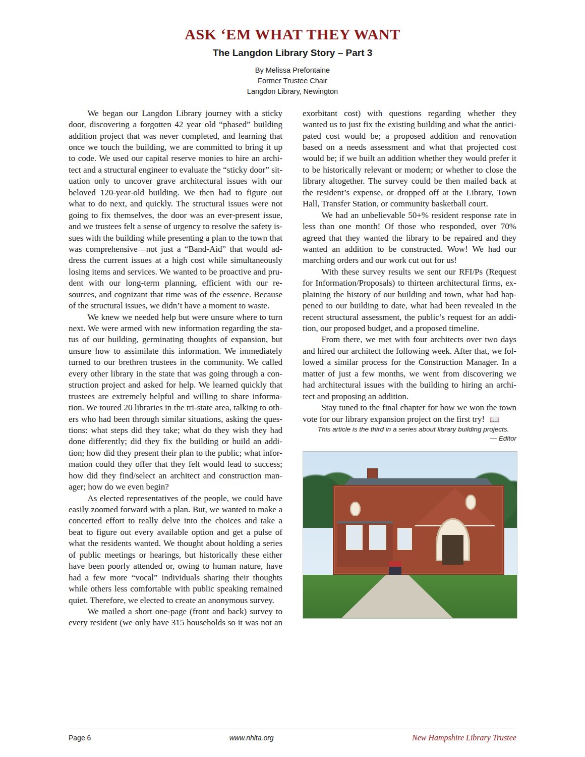Ask ‘Em What They Want
The Langdon Library Story – Part 3
By Melissa Prefontaine
Former Trustee Chair
Langdon Library, Newington
We began our Langdon Library journey with a sticky door, discovering a forgotten 42 year old “phased” building addition project that was never completed, and learning that once we touch the building, we are committed to bring it up to code. We used our capital reserve monies to hire an architect and a structural engineer to evaluate the “sticky door” situation only to uncover grave architectural issues with our beloved 120-year-old building. We then had to figure out what to do next, and quickly. The structural issues were not going to fix themselves, the door was an ever-present issue, and we trustees felt a sense of urgency to resolve the safety issues with the building while presenting a plan to the town that was comprehensive—not just a “Band-Aid” that would address the current issues at a high cost while simultaneously losing items and services. We wanted to be proactive and prudent with our long-term planning, efficient with our resources, and cognizant that time was of the essence. Because of the structural issues, we didn’t have a moment to waste.
We knew we needed help but were unsure where to turn next. We were armed with new information regarding the status of our building, germinating thoughts of expansion, but unsure how to assimilate this information. We immediately turned to our brethren trustees in the community. We called every other library in the state that was going through a construction project and asked for help. We learned quickly that trustees are extremely helpful and willing to share information. We toured 20 libraries in the tri-state area, talking to others who had been through similar situations, asking the questions: what steps did they take; what do they wish they had done differently; did they fix the building or build an addition; how did they present their plan to the public; what information could they offer that they felt would lead to success; how did they find/select an architect and construction manager; how do we even begin?
As elected representatives of the people, we could have easily zoomed forward with a plan. But, we wanted to make a concerted effort to really delve into the choices and take a beat to figure out every available option and get a pulse of what the residents wanted. We thought about holding a series of public meetings or hearings, but historically these either have been poorly attended or, owing to human nature, have had a few more “vocal” individuals sharing their thoughts while others less comfortable with public speaking remained quiet. Therefore, we elected to create an anonymous survey.
We mailed a short one-page (front and back) survey to every resident (we only have 315 households so it was not an exorbitant cost) with questions regarding whether they wanted us to just fix the existing building and what the anticipated cost would be; a proposed addition and renovation based on a needs assessment and what that projected cost would be; if we built an addition whether they would prefer it to be historically relevant or modern; or whether to close the library altogether. The survey could be then mailed back at the resident’s expense, or dropped off at the Library, Town Hall, Transfer Station, or community basketball court.
We had an unbelievable 50+% resident response rate in less than one month! Of those who responded, over 70% agreed that they wanted the library to be repaired and they wanted an addition to be constructed. Wow! We had our marching orders and our work cut out for us!
With these survey results we sent our RFI/Ps (Request for Information/Proposals) to thirteen architectural firms, explaining the history of our building and town, what had happened to our building to date, what had been revealed in the recent structural assessment, the public’s request for an addition, our proposed budget, and a proposed timeline.
From there, we met with four architects over two days and hired our architect the following week. After that, we followed a similar process for the Construction Manager. In a matter of just a few months, we went from discovering we had architectural issues with the building to hiring an architect and proposing an addition.
Stay tuned to the final chapter for how we won the town vote for our library expansion project on the first try! 📖
This article is the third in a series about library building projects.
— Editor
Page 6 www.nhlta.org New Hampshire Library Trustee